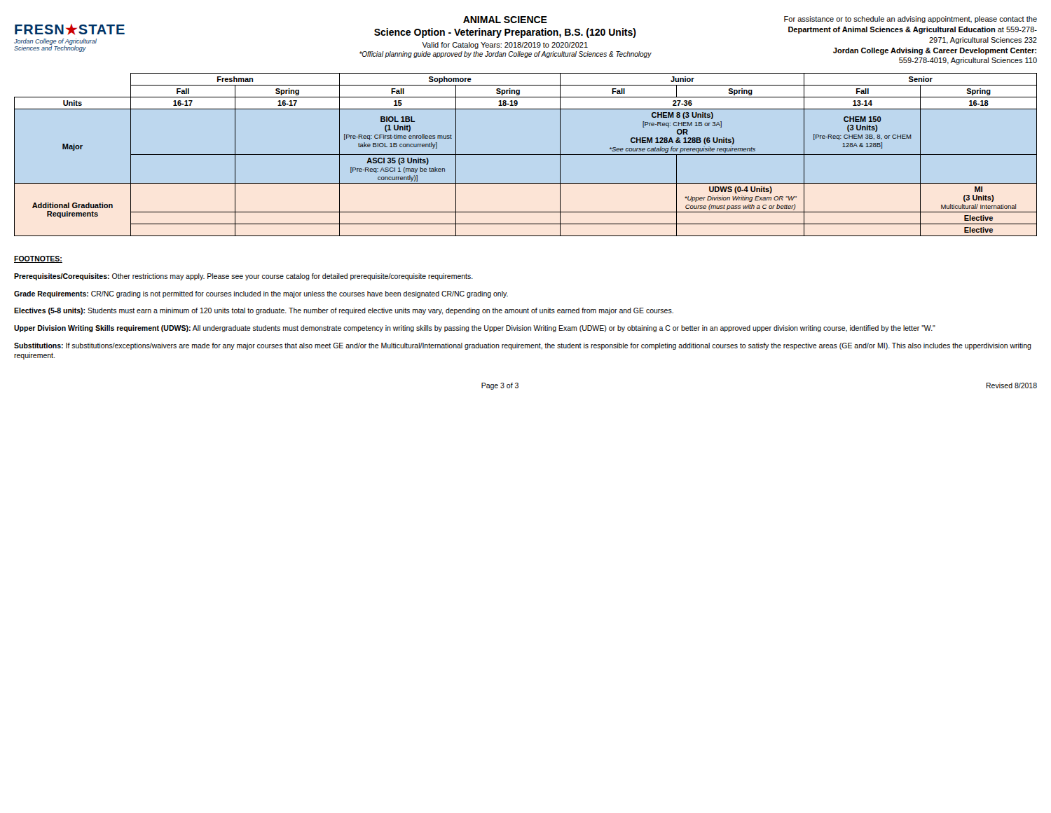FRESN★STATE
Jordan College of Agricultural
Sciences and Technology
ANIMAL SCIENCE
Science Option - Veterinary Preparation, B.S. (120 Units)
Valid for Catalog Years: 2018/2019 to 2020/2021
*Official planning guide approved by the Jordan College of Agricultural Sciences & Technology
For assistance or to schedule an advising appointment, please contact the Department of Animal Sciences & Agricultural Education at 559-278-2971, Agricultural Sciences 232
Jordan College Advising & Career Development Center:
559-278-4019, Agricultural Sciences 110
| | Freshman | Sophomore | Junior | Senior |
| --- | --- | --- | --- | --- |
| | Fall | Spring | Fall | Spring | Fall | Spring | Fall | Spring |
| Units | 16-17 | 16-17 | 15 | 18-19 | 27-36 | 13-14 | 16-18 |
| Major | | | BIOL 1BL (1 Unit) [Pre-Req: CFirst-time enrollees must take BIOL 1B concurrently] | | CHEM 8 (3 Units) [Pre-Req: CHEM 1B or 3A] OR CHEM 128A & 128B (6 Units) *See course catalog for prerequisite requirements | CHEM 150 (3 Units) [Pre-Req: CHEM 3B, 8, or CHEM 128A & 128B] | |
| | | ASCI 35 (3 Units) [Pre-Req: ASCI 1 (may be taken concurrently)] | | | | | |
| Additional Graduation Requirements | | | | | | UDWS (0-4 Units) *Upper Division Writing Exam OR "W" Course (must pass with a C or better) | | MI (3 Units) Multicultural/ International |
| | | | | | | | Elective |
| | | | | | | | Elective |
FOOTNOTES:
Prerequisites/Corequisites: Other restrictions may apply. Please see your course catalog for detailed prerequisite/corequisite requirements.
Grade Requirements: CR/NC grading is not permitted for courses included in the major unless the courses have been designated CR/NC grading only.
Electives (5-8 units): Students must earn a minimum of 120 units total to graduate. The number of required elective units may vary, depending on the amount of units earned from major and GE courses.
Upper Division Writing Skills requirement (UDWS): All undergraduate students must demonstrate competency in writing skills by passing the Upper Division Writing Exam (UDWE) or by obtaining a C or better in an approved upper division writing course, identified by the letter "W."
Substitutions: If substitutions/exceptions/waivers are made for any major courses that also meet GE and/or the Multicultural/International graduation requirement, the student is responsible for completing additional courses to satisfy the respective areas (GE and/or MI). This also includes the upperdivision writing requirement.
Page 3 of 3
Revised 8/2018